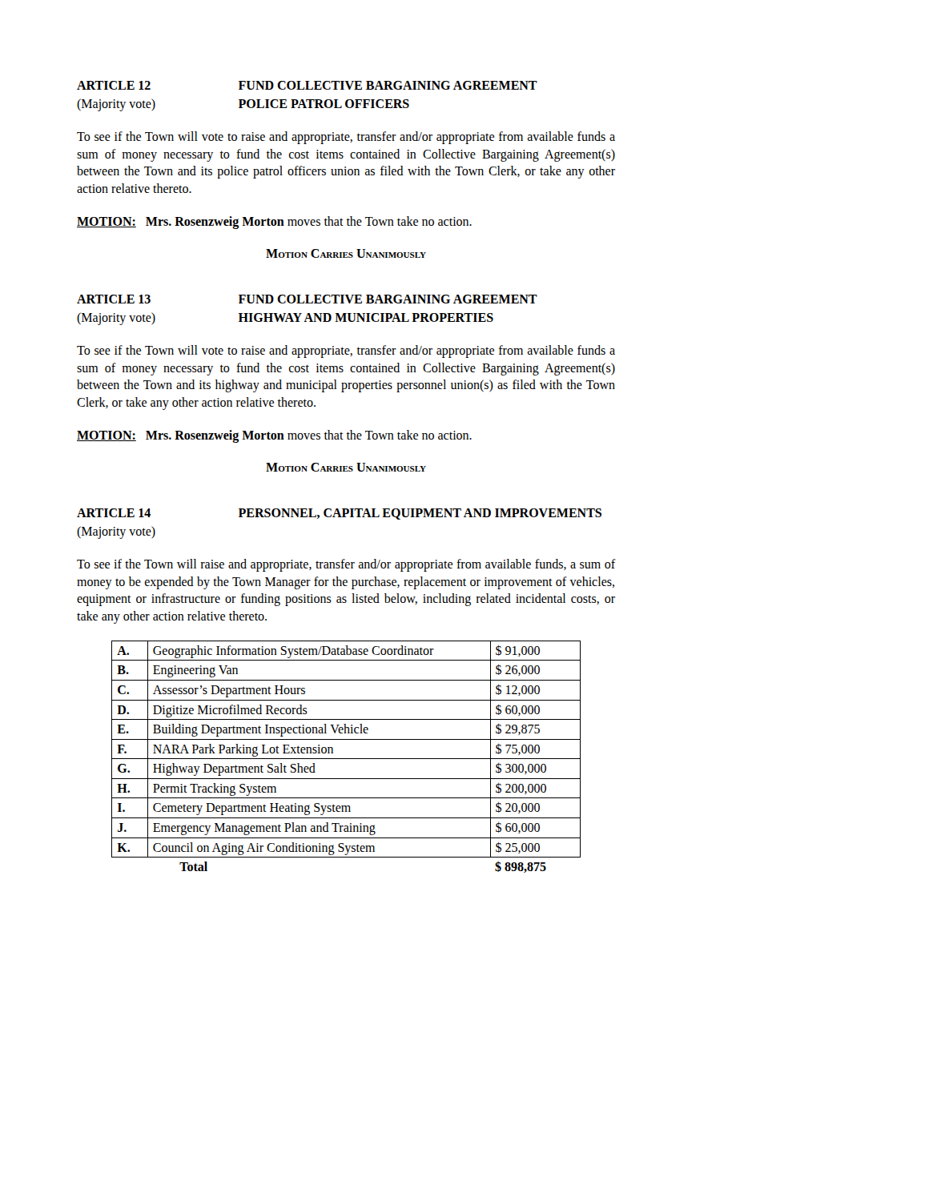ARTICLE 12 FUND COLLECTIVE BARGAINING AGREEMENT
(Majority vote) POLICE PATROL OFFICERS
To see if the Town will vote to raise and appropriate, transfer and/or appropriate from available funds a sum of money necessary to fund the cost items contained in Collective Bargaining Agreement(s) between the Town and its police patrol officers union as filed with the Town Clerk, or take any other action relative thereto.
MOTION: Mrs. Rosenzweig Morton moves that the Town take no action.
Motion Carries Unanimously
ARTICLE 13 FUND COLLECTIVE BARGAINING AGREEMENT
(Majority vote) HIGHWAY AND MUNICIPAL PROPERTIES
To see if the Town will vote to raise and appropriate, transfer and/or appropriate from available funds a sum of money necessary to fund the cost items contained in Collective Bargaining Agreement(s) between the Town and its highway and municipal properties personnel union(s) as filed with the Town Clerk, or take any other action relative thereto.
MOTION: Mrs. Rosenzweig Morton moves that the Town take no action.
Motion Carries Unanimously
ARTICLE 14 PERSONNEL, CAPITAL EQUIPMENT AND IMPROVEMENTS
(Majority vote)
To see if the Town will raise and appropriate, transfer and/or appropriate from available funds, a sum of money to be expended by the Town Manager for the purchase, replacement or improvement of vehicles, equipment or infrastructure or funding positions as listed below, including related incidental costs, or take any other action relative thereto.
| A. | Geographic Information System/Database Coordinator | $ 91,000 |
| B. | Engineering Van | $ 26,000 |
| C. | Assessor’s Department Hours | $ 12,000 |
| D. | Digitize Microfilmed Records | $ 60,000 |
| E. | Building Department Inspectional Vehicle | $ 29,875 |
| F. | NARA Park Parking Lot Extension | $ 75,000 |
| G. | Highway Department Salt Shed | $ 300,000 |
| H. | Permit Tracking System | $ 200,000 |
| I. | Cemetery Department Heating System | $ 20,000 |
| J. | Emergency Management Plan and Training | $ 60,000 |
| K. | Council on Aging Air Conditioning System | $ 25,000 |
| | Total | $ 898,875 |